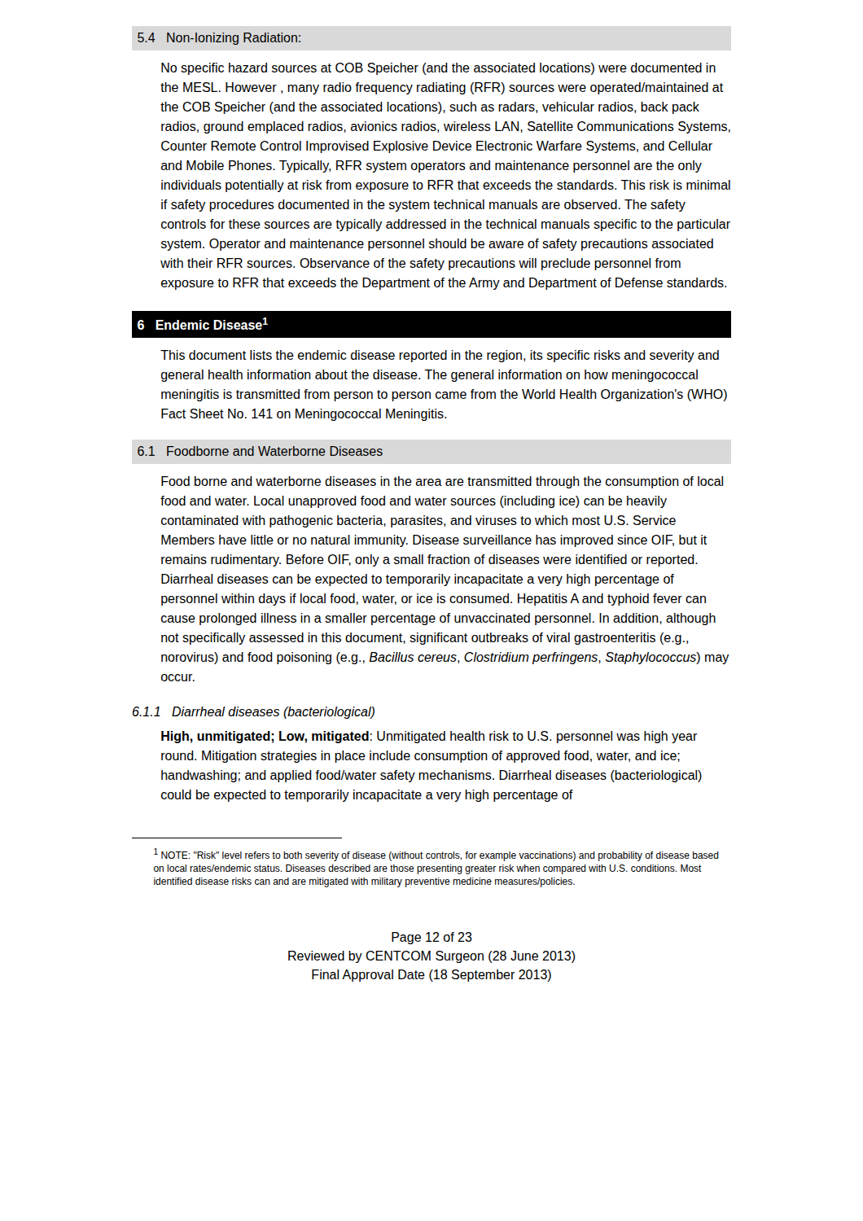5.4 Non-Ionizing Radiation:
No specific hazard sources at COB Speicher (and the associated locations) were documented in the MESL. However , many radio frequency radiating (RFR) sources were operated/maintained at the COB Speicher (and the associated locations), such as radars, vehicular radios, back pack radios, ground emplaced radios, avionics radios, wireless LAN, Satellite Communications Systems, Counter Remote Control Improvised Explosive Device Electronic Warfare Systems, and Cellular and Mobile Phones. Typically, RFR system operators and maintenance personnel are the only individuals potentially at risk from exposure to RFR that exceeds the standards. This risk is minimal if safety procedures documented in the system technical manuals are observed. The safety controls for these sources are typically addressed in the technical manuals specific to the particular system. Operator and maintenance personnel should be aware of safety precautions associated with their RFR sources. Observance of the safety precautions will preclude personnel from exposure to RFR that exceeds the Department of the Army and Department of Defense standards.
6 Endemic Disease1
This document lists the endemic disease reported in the region, its specific risks and severity and general health information about the disease. The general information on how meningococcal meningitis is transmitted from person to person came from the World Health Organization's (WHO) Fact Sheet No. 141 on Meningococcal Meningitis.
6.1 Foodborne and Waterborne Diseases
Food borne and waterborne diseases in the area are transmitted through the consumption of local food and water. Local unapproved food and water sources (including ice) can be heavily contaminated with pathogenic bacteria, parasites, and viruses to which most U.S. Service Members have little or no natural immunity. Disease surveillance has improved since OIF, but it remains rudimentary. Before OIF, only a small fraction of diseases were identified or reported. Diarrheal diseases can be expected to temporarily incapacitate a very high percentage of personnel within days if local food, water, or ice is consumed. Hepatitis A and typhoid fever can cause prolonged illness in a smaller percentage of unvaccinated personnel. In addition, although not specifically assessed in this document, significant outbreaks of viral gastroenteritis (e.g., norovirus) and food poisoning (e.g., Bacillus cereus, Clostridium perfringens, Staphylococcus) may occur.
6.1.1 Diarrheal diseases (bacteriological)
High, unmitigated; Low, mitigated: Unmitigated health risk to U.S. personnel was high year round. Mitigation strategies in place include consumption of approved food, water, and ice; handwashing; and applied food/water safety mechanisms. Diarrheal diseases (bacteriological) could be expected to temporarily incapacitate a very high percentage of
1 NOTE: "Risk" level refers to both severity of disease (without controls, for example vaccinations) and probability of disease based on local rates/endemic status. Diseases described are those presenting greater risk when compared with U.S. conditions. Most identified disease risks can and are mitigated with military preventive medicine measures/policies.
Page 12 of 23
Reviewed by CENTCOM Surgeon (28 June 2013)
Final Approval Date (18 September 2013)